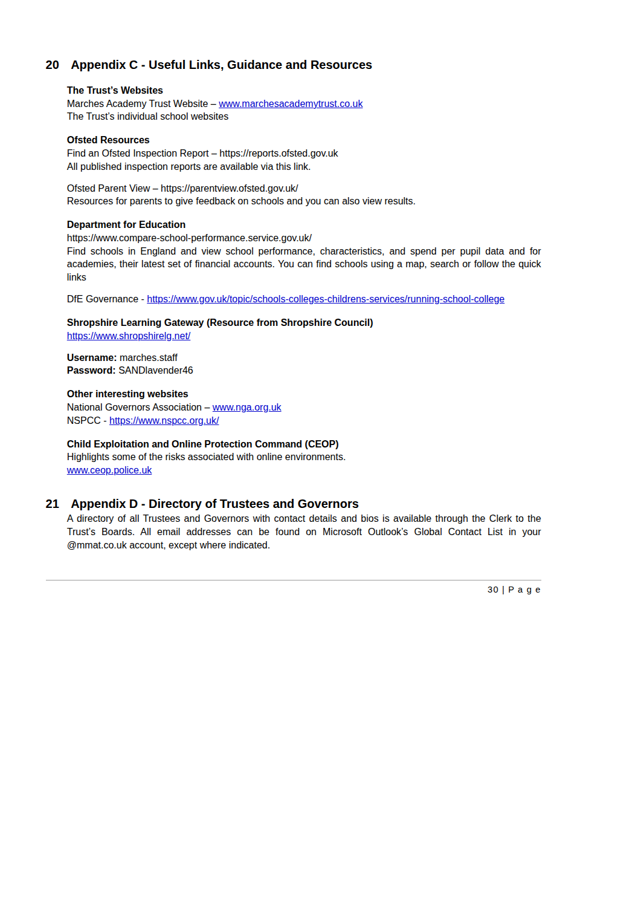20
Appendix C - Useful Links, Guidance and Resources
The Trust’s Websites
Marches Academy Trust Website – www.marchesacademytrust.co.uk
The Trust’s individual school websites
Ofsted Resources
Find an Ofsted Inspection Report – https://reports.ofsted.gov.uk
All published inspection reports are available via this link.
Ofsted Parent View – https://parentview.ofsted.gov.uk/
Resources for parents to give feedback on schools and you can also view results.
Department for Education
https://www.compare-school-performance.service.gov.uk/
Find schools in England and view school performance, characteristics, and spend per pupil data and for academies, their latest set of financial accounts. You can find schools using a map, search or follow the quick links
DfE Governance - https://www.gov.uk/topic/schools-colleges-childrens-services/running-school-college
Shropshire Learning Gateway (Resource from Shropshire Council)
https://www.shropshirelg.net/
Username: marches.staff
Password: SANDlavender46
Other interesting websites
National Governors Association – www.nga.org.uk
NSPCC - https://www.nspcc.org.uk/
Child Exploitation and Online Protection Command (CEOP)
Highlights some of the risks associated with online environments.
www.ceop.police.uk
21
Appendix D - Directory of Trustees and Governors
A directory of all Trustees and Governors with contact details and bios is available through the Clerk to the Trust’s Boards. All email addresses can be found on Microsoft Outlook’s Global Contact List in your @mmat.co.uk account, except where indicated.
30 | P a g e